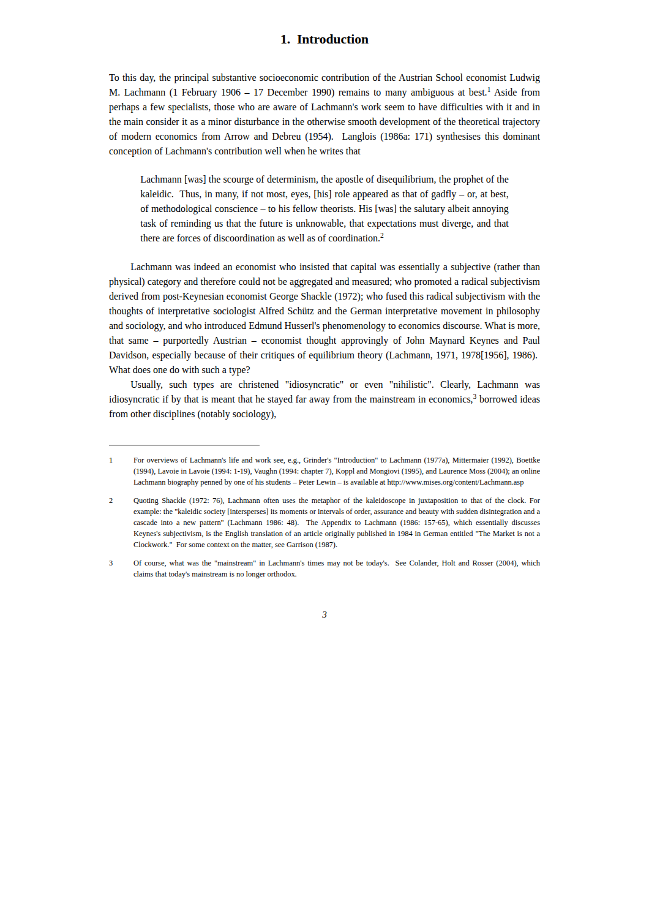1. Introduction
To this day, the principal substantive socioeconomic contribution of the Austrian School economist Ludwig M. Lachmann (1 February 1906 – 17 December 1990) remains to many ambiguous at best.1 Aside from perhaps a few specialists, those who are aware of Lachmann's work seem to have difficulties with it and in the main consider it as a minor disturbance in the otherwise smooth development of the theoretical trajectory of modern economics from Arrow and Debreu (1954). Langlois (1986a: 171) synthesises this dominant conception of Lachmann's contribution well when he writes that
Lachmann [was] the scourge of determinism, the apostle of disequilibrium, the prophet of the kaleidic. Thus, in many, if not most, eyes, [his] role appeared as that of gadfly – or, at best, of methodological conscience – to his fellow theorists. His [was] the salutary albeit annoying task of reminding us that the future is unknowable, that expectations must diverge, and that there are forces of discoordination as well as of coordination.2
Lachmann was indeed an economist who insisted that capital was essentially a subjective (rather than physical) category and therefore could not be aggregated and measured; who promoted a radical subjectivism derived from post-Keynesian economist George Shackle (1972); who fused this radical subjectivism with the thoughts of interpretative sociologist Alfred Schütz and the German interpretative movement in philosophy and sociology, and who introduced Edmund Husserl's phenomenology to economics discourse. What is more, that same – purportedly Austrian – economist thought approvingly of John Maynard Keynes and Paul Davidson, especially because of their critiques of equilibrium theory (Lachmann, 1971, 1978[1956], 1986). What does one do with such a type?
Usually, such types are christened "idiosyncratic" or even "nihilistic". Clearly, Lachmann was idiosyncratic if by that is meant that he stayed far away from the mainstream in economics,3 borrowed ideas from other disciplines (notably sociology),
1
For overviews of Lachmann's life and work see, e.g., Grinder's "Introduction" to Lachmann (1977a), Mittermaier (1992), Boettke (1994), Lavoie in Lavoie (1994: 1-19), Vaughn (1994: chapter 7), Koppl and Mongiovi (1995), and Laurence Moss (2004); an online Lachmann biography penned by one of his students – Peter Lewin – is available at http://www.mises.org/content/Lachmann.asp
2
Quoting Shackle (1972: 76), Lachmann often uses the metaphor of the kaleidoscope in juxtaposition to that of the clock. For example: the "kaleidic society [intersperses] its moments or intervals of order, assurance and beauty with sudden disintegration and a cascade into a new pattern" (Lachmann 1986: 48). The Appendix to Lachmann (1986: 157-65), which essentially discusses Keynes's subjectivism, is the English translation of an article originally published in 1984 in German entitled "The Market is not a Clockwork." For some context on the matter, see Garrison (1987).
3
Of course, what was the "mainstream" in Lachmann's times may not be today's. See Colander, Holt and Rosser (2004), which claims that today's mainstream is no longer orthodox.
3